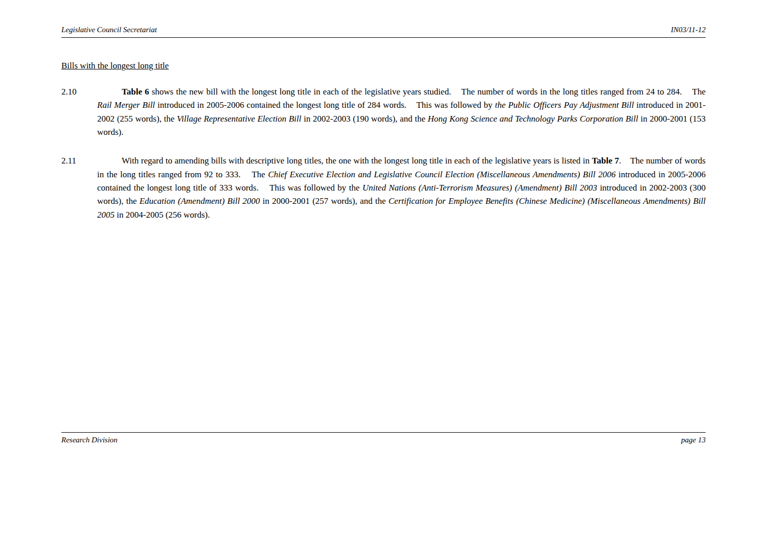Legislative Council Secretariat
IN03/11-12
Bills with the longest long title
2.10
Table 6 shows the new bill with the longest long title in each of the legislative years studied. The number of words in the long titles ranged from 24 to 284. The Rail Merger Bill introduced in 2005-2006 contained the longest long title of 284 words. This was followed by the Public Officers Pay Adjustment Bill introduced in 2001-2002 (255 words), the Village Representative Election Bill in 2002-2003 (190 words), and the Hong Kong Science and Technology Parks Corporation Bill in 2000-2001 (153 words).
2.11
With regard to amending bills with descriptive long titles, the one with the longest long title in each of the legislative years is listed in Table 7. The number of words in the long titles ranged from 92 to 333. The Chief Executive Election and Legislative Council Election (Miscellaneous Amendments) Bill 2006 introduced in 2005-2006 contained the longest long title of 333 words. This was followed by the United Nations (Anti-Terrorism Measures) (Amendment) Bill 2003 introduced in 2002-2003 (300 words), the Education (Amendment) Bill 2000 in 2000-2001 (257 words), and the Certification for Employee Benefits (Chinese Medicine) (Miscellaneous Amendments) Bill 2005 in 2004-2005 (256 words).
Research Division
page 13